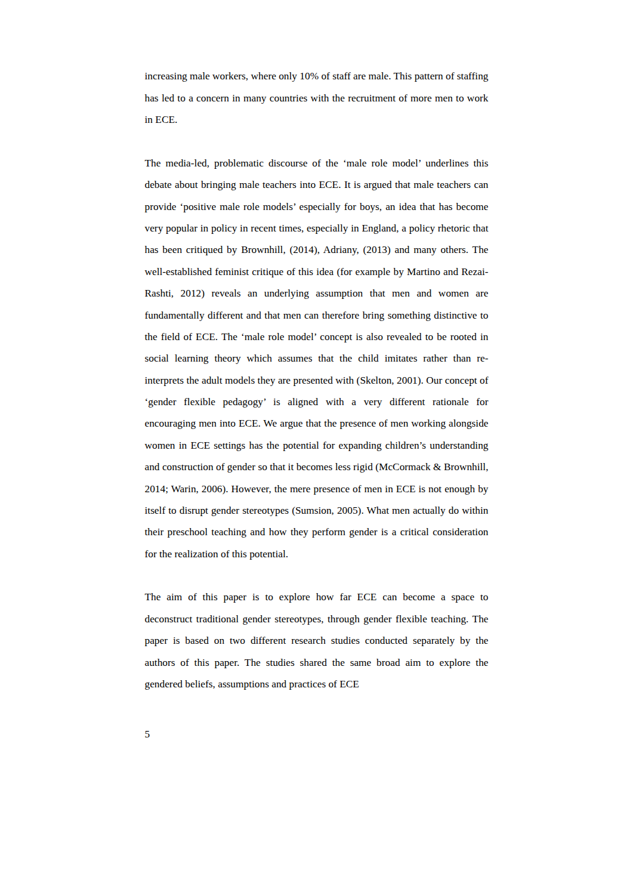increasing male workers, where only 10% of staff are male. This pattern of staffing has led to a concern in many countries with the recruitment of more men to work in ECE.
The media-led, problematic discourse of the ‘male role model’ underlines this debate about bringing male teachers into ECE. It is argued that male teachers can provide ‘positive male role models’ especially for boys, an idea that has become very popular in policy in recent times, especially in England, a policy rhetoric that has been critiqued by Brownhill, (2014), Adriany, (2013) and many others. The well-established feminist critique of this idea (for example by Martino and Rezai-Rashti, 2012) reveals an underlying assumption that men and women are fundamentally different and that men can therefore bring something distinctive to the field of ECE. The ‘male role model’ concept is also revealed to be rooted in social learning theory which assumes that the child imitates rather than re-interprets the adult models they are presented with (Skelton, 2001). Our concept of ‘gender flexible pedagogy’ is aligned with a very different rationale for encouraging men into ECE. We argue that the presence of men working alongside women in ECE settings has the potential for expanding children’s understanding and construction of gender so that it becomes less rigid (McCormack & Brownhill, 2014; Warin, 2006). However, the mere presence of men in ECE is not enough by itself to disrupt gender stereotypes (Sumsion, 2005). What men actually do within their preschool teaching and how they perform gender is a critical consideration for the realization of this potential.
The aim of this paper is to explore how far ECE can become a space to deconstruct traditional gender stereotypes, through gender flexible teaching. The paper is based on two different research studies conducted separately by the authors of this paper. The studies shared the same broad aim to explore the gendered beliefs, assumptions and practices of ECE
5